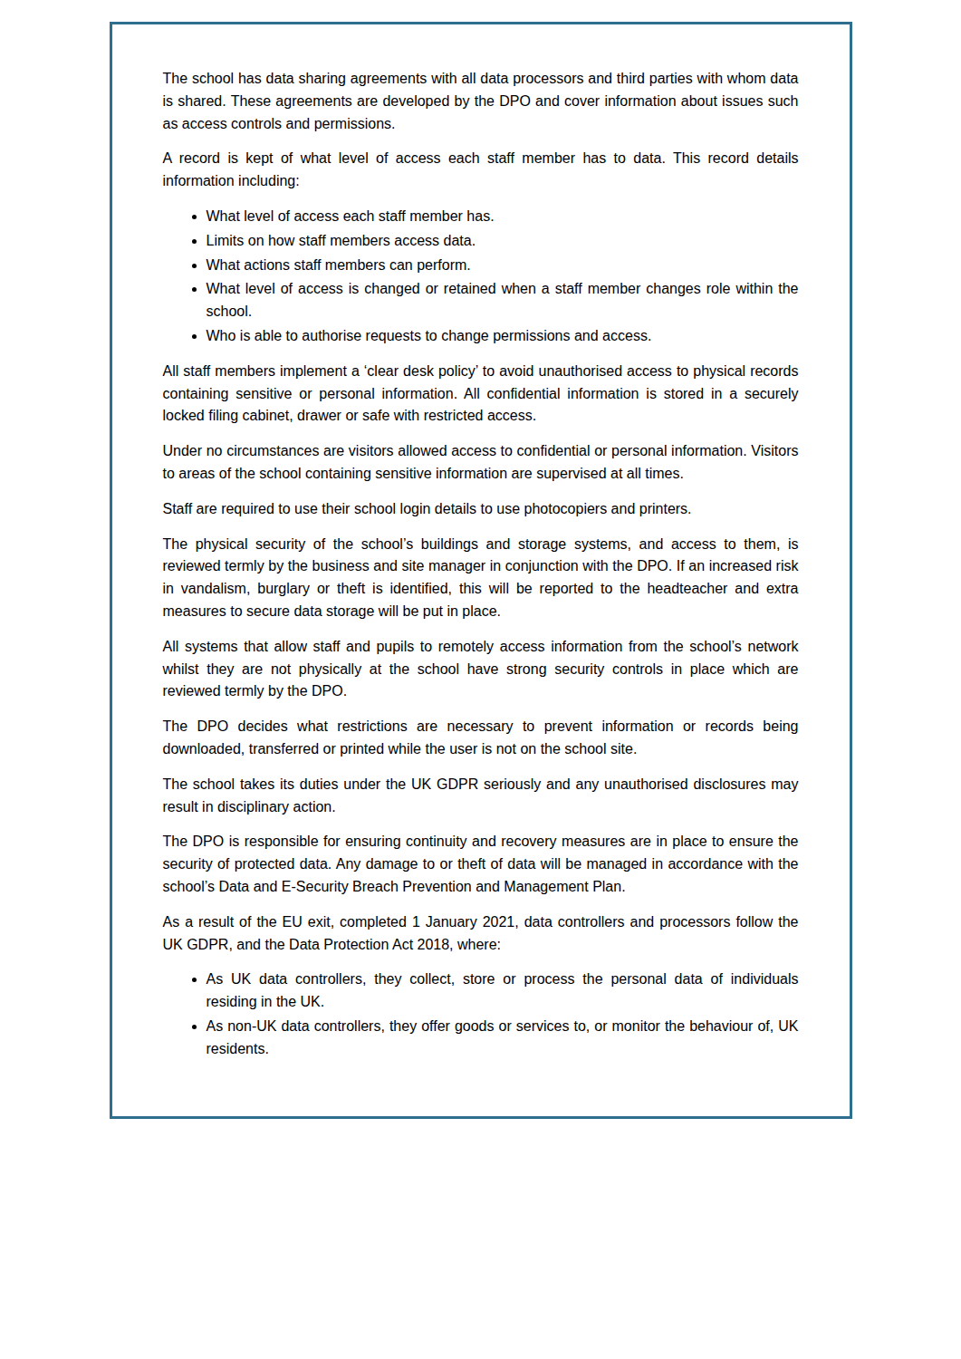The school has data sharing agreements with all data processors and third parties with whom data is shared. These agreements are developed by the DPO and cover information about issues such as access controls and permissions.
A record is kept of what level of access each staff member has to data. This record details information including:
What level of access each staff member has.
Limits on how staff members access data.
What actions staff members can perform.
What level of access is changed or retained when a staff member changes role within the school.
Who is able to authorise requests to change permissions and access.
All staff members implement a ‘clear desk policy’ to avoid unauthorised access to physical records containing sensitive or personal information. All confidential information is stored in a securely locked filing cabinet, drawer or safe with restricted access.
Under no circumstances are visitors allowed access to confidential or personal information. Visitors to areas of the school containing sensitive information are supervised at all times.
Staff are required to use their school login details to use photocopiers and printers.
The physical security of the school’s buildings and storage systems, and access to them, is reviewed termly by the business and site manager in conjunction with the DPO. If an increased risk in vandalism, burglary or theft is identified, this will be reported to the headteacher and extra measures to secure data storage will be put in place.
All systems that allow staff and pupils to remotely access information from the school’s network whilst they are not physically at the school have strong security controls in place which are reviewed termly by the DPO.
The DPO decides what restrictions are necessary to prevent information or records being downloaded, transferred or printed while the user is not on the school site.
The school takes its duties under the UK GDPR seriously and any unauthorised disclosures may result in disciplinary action.
The DPO is responsible for ensuring continuity and recovery measures are in place to ensure the security of protected data. Any damage to or theft of data will be managed in accordance with the school’s Data and E-Security Breach Prevention and Management Plan.
As a result of the EU exit, completed 1 January 2021, data controllers and processors follow the UK GDPR, and the Data Protection Act 2018, where:
As UK data controllers, they collect, store or process the personal data of individuals residing in the UK.
As non-UK data controllers, they offer goods or services to, or monitor the behaviour of, UK residents.